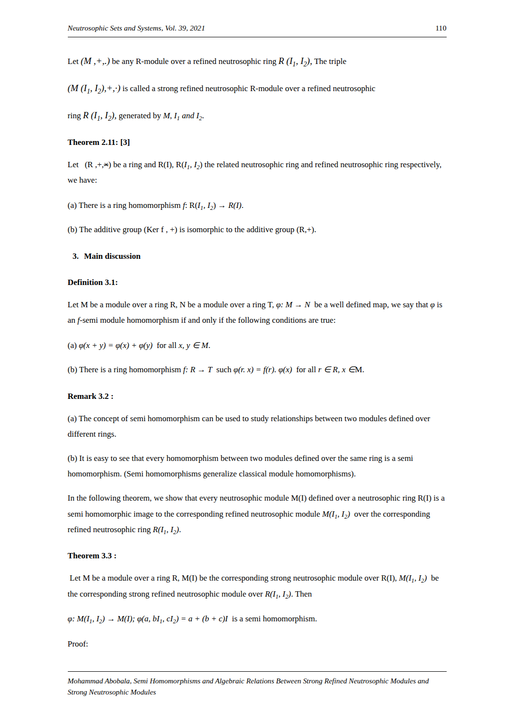Neutrosophic Sets and Systems, Vol. 39, 2021 110
Let (M ,+,.) be any R-module over a refined neutrosophic ring R (I1, I2), The triple
(M (I1, I2),+,·) is called a strong refined neutrosophic R-module over a refined neutrosophic
ring R (I1, I2), generated by M, I1 and I2.
Theorem 2.11: [3]
Let (R ,+,×) be a ring and R(I), R(I1, I2) the related neutrosophic ring and refined neutrosophic ring respectively, we have:
(a) There is a ring homomorphism f: R(I1, I2) → R(I).
(b) The additive group (Ker f , +) is isomorphic to the additive group (R,+).
Main discussion
Definition 3.1:
Let M be a module over a ring R, N be a module over a ring T, φ: M → N be a well defined map, we say that φ is an f-semi module homomorphism if and only if the following conditions are true:
(a) φ(x + y) = φ(x) + φ(y) for all x, y ∈ M.
(b) There is a ring homomorphism f: R → T such φ(r. x) = f(r). φ(x) for all r ∈ R, x ∈M.
Remark 3.2 :
(a) The concept of semi homomorphism can be used to study relationships between two modules defined over different rings.
(b) It is easy to see that every homomorphism between two modules defined over the same ring is a semi homomorphism. (Semi homomorphisms generalize classical module homomorphisms).
In the following theorem, we show that every neutrosophic module M(I) defined over a neutrosophic ring R(I) is a semi homomorphic image to the corresponding refined neutrosophic module M(I1, I2) over the corresponding refined neutrosophic ring R(I1, I2).
Theorem 3.3 :
Let M be a module over a ring R, M(I) be the corresponding strong neutrosophic module over R(I), M(I1, I2) be the corresponding strong refined neutrosophic module over R(I1, I2). Then
φ: M(I1, I2) → M(I); φ(a, bI1, cI2) = a + (b + c)I is a semi homomorphism.
Proof:
Mohammad Abobala, Semi Homomorphisms and Algebraic Relations Between Strong Refined Neutrosophic Modules and Strong Neutrosophic Modules